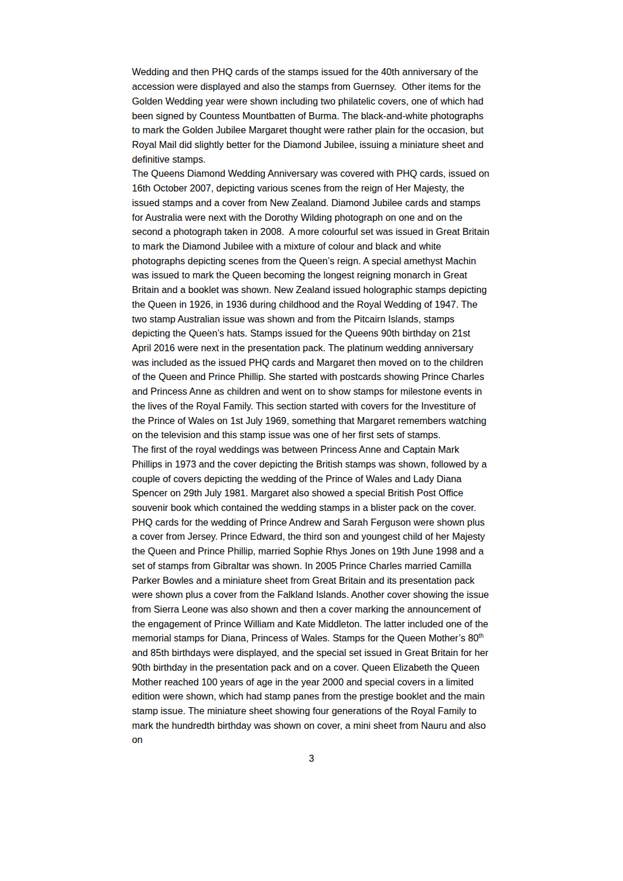Wedding and then PHQ cards of the stamps issued for the 40th anniversary of the accession were displayed and also the stamps from Guernsey. Other items for the Golden Wedding year were shown including two philatelic covers, one of which had been signed by Countess Mountbatten of Burma. The black-and-white photographs to mark the Golden Jubilee Margaret thought were rather plain for the occasion, but Royal Mail did slightly better for the Diamond Jubilee, issuing a miniature sheet and definitive stamps.
The Queens Diamond Wedding Anniversary was covered with PHQ cards, issued on 16th October 2007, depicting various scenes from the reign of Her Majesty, the issued stamps and a cover from New Zealand. Diamond Jubilee cards and stamps for Australia were next with the Dorothy Wilding photograph on one and on the second a photograph taken in 2008. A more colourful set was issued in Great Britain to mark the Diamond Jubilee with a mixture of colour and black and white photographs depicting scenes from the Queen’s reign. A special amethyst Machin was issued to mark the Queen becoming the longest reigning monarch in Great Britain and a booklet was shown. New Zealand issued holographic stamps depicting the Queen in 1926, in 1936 during childhood and the Royal Wedding of 1947. The two stamp Australian issue was shown and from the Pitcairn Islands, stamps depicting the Queen’s hats. Stamps issued for the Queens 90th birthday on 21st April 2016 were next in the presentation pack. The platinum wedding anniversary was included as the issued PHQ cards and Margaret then moved on to the children of the Queen and Prince Phillip. She started with postcards showing Prince Charles and Princess Anne as children and went on to show stamps for milestone events in the lives of the Royal Family. This section started with covers for the Investiture of the Prince of Wales on 1st July 1969, something that Margaret remembers watching on the television and this stamp issue was one of her first sets of stamps.
The first of the royal weddings was between Princess Anne and Captain Mark Phillips in 1973 and the cover depicting the British stamps was shown, followed by a couple of covers depicting the wedding of the Prince of Wales and Lady Diana Spencer on 29th July 1981. Margaret also showed a special British Post Office souvenir book which contained the wedding stamps in a blister pack on the cover. PHQ cards for the wedding of Prince Andrew and Sarah Ferguson were shown plus a cover from Jersey. Prince Edward, the third son and youngest child of her Majesty the Queen and Prince Phillip, married Sophie Rhys Jones on 19th June 1998 and a set of stamps from Gibraltar was shown. In 2005 Prince Charles married Camilla Parker Bowles and a miniature sheet from Great Britain and its presentation pack were shown plus a cover from the Falkland Islands. Another cover showing the issue from Sierra Leone was also shown and then a cover marking the announcement of the engagement of Prince William and Kate Middleton. The latter included one of the memorial stamps for Diana, Princess of Wales. Stamps for the Queen Mother’s 80th and 85th birthdays were displayed, and the special set issued in Great Britain for her 90th birthday in the presentation pack and on a cover. Queen Elizabeth the Queen Mother reached 100 years of age in the year 2000 and special covers in a limited edition were shown, which had stamp panes from the prestige booklet and the main stamp issue. The miniature sheet showing four generations of the Royal Family to mark the hundredth birthday was shown on cover, a mini sheet from Nauru and also on
3